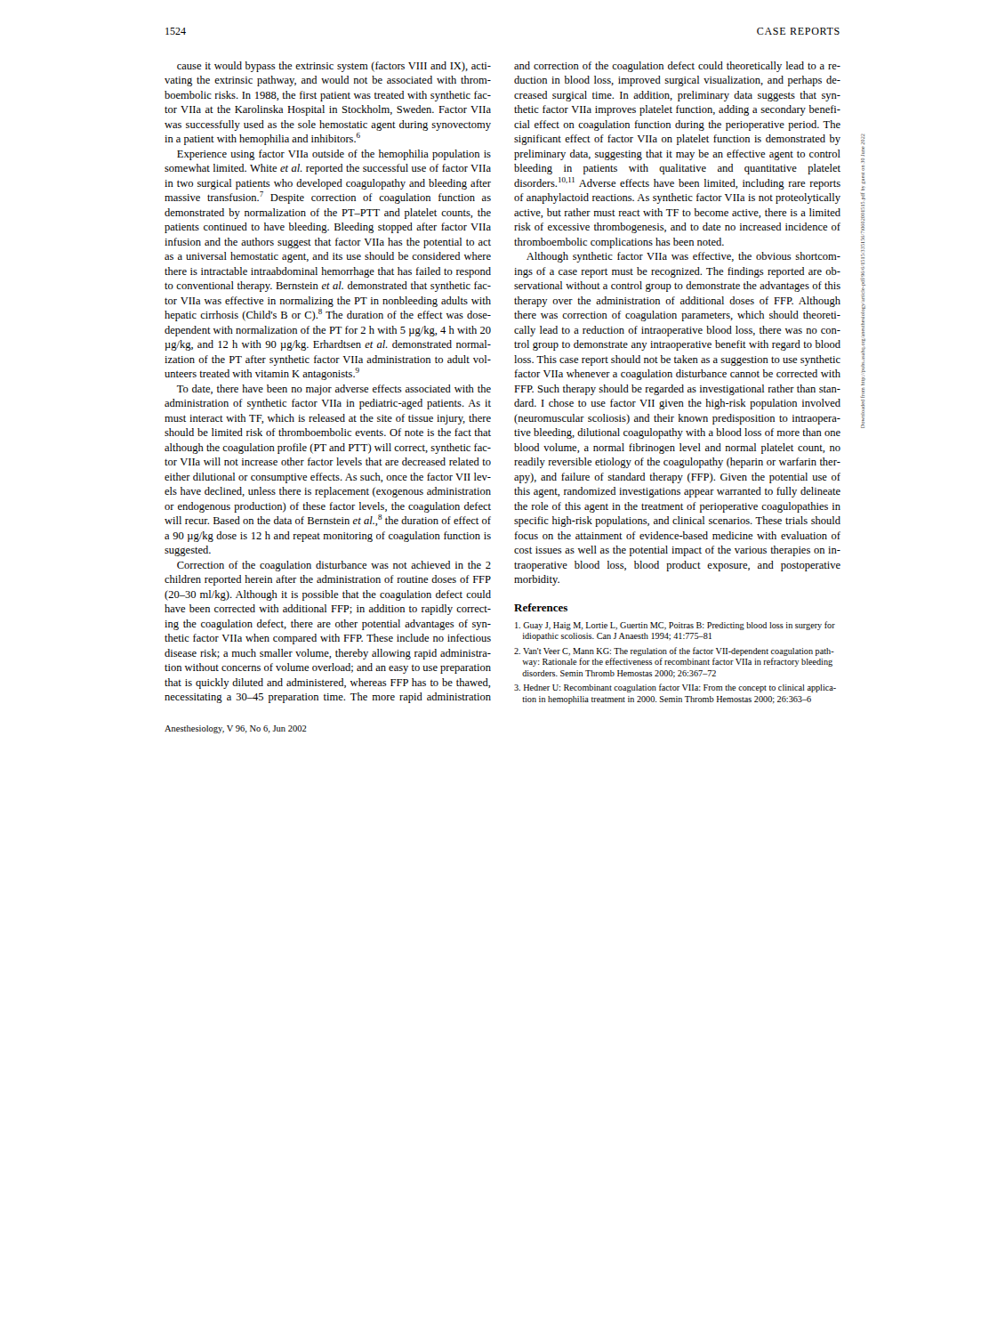Downloaded from http://pubs.asahq.org/anesthesiology/article-pdf/96/6/1515/335156/7i0602001515.pdf by guest on 30 June 2022
1524 CASE REPORTS
cause it would bypass the extrinsic system (factors VIII and IX), activating the extrinsic pathway, and would not be associated with thromboembolic risks. In 1988, the first patient was treated with synthetic factor VIIa at the Karolinska Hospital in Stockholm, Sweden. Factor VIIa was successfully used as the sole hemostatic agent during synovectomy in a patient with hemophilia and inhibitors.6
Experience using factor VIIa outside of the hemophilia population is somewhat limited. White et al. reported the successful use of factor VIIa in two surgical patients who developed coagulopathy and bleeding after massive transfusion.7 Despite correction of coagulation function as demonstrated by normalization of the PT–PTT and platelet counts, the patients continued to have bleeding. Bleeding stopped after factor VIIa infusion and the authors suggest that factor VIIa has the potential to act as a universal hemostatic agent, and its use should be considered where there is intractable intraabdominal hemorrhage that has failed to respond to conventional therapy. Bernstein et al. demonstrated that synthetic factor VIIa was effective in normalizing the PT in nonbleeding adults with hepatic cirrhosis (Child's B or C).8 The duration of the effect was dose-dependent with normalization of the PT for 2 h with 5 µg/kg, 4 h with 20 µg/kg, and 12 h with 90 µg/kg. Erhardtsen et al. demonstrated normalization of the PT after synthetic factor VIIa administration to adult volunteers treated with vitamin K antagonists.9
To date, there have been no major adverse effects associated with the administration of synthetic factor VIIa in pediatric-aged patients. As it must interact with TF, which is released at the site of tissue injury, there should be limited risk of thromboembolic events. Of note is the fact that although the coagulation profile (PT and PTT) will correct, synthetic factor VIIa will not increase other factor levels that are decreased related to either dilutional or consumptive effects. As such, once the factor VII levels have declined, unless there is replacement (exogenous administration or endogenous production) of these factor levels, the coagulation defect will recur. Based on the data of Bernstein et al.,8 the duration of effect of a 90 µg/kg dose is 12 h and repeat monitoring of coagulation function is suggested.
Correction of the coagulation disturbance was not achieved in the 2 children reported herein after the administration of routine doses of FFP (20–30 ml/kg). Although it is possible that the coagulation defect could have been corrected with additional FFP; in addition to rapidly correcting the coagulation defect, there are other potential advantages of synthetic factor VIIa when compared with FFP. These include no infectious disease risk; a much smaller volume, thereby allowing rapid administration without concerns of volume overload; and an easy to use preparation that is quickly diluted and administered, whereas FFP has to be thawed, necessitating a 30–45 preparation time. The more rapid administration and correction of the coagulation defect could theoretically lead to a reduction in blood loss, improved surgical visualization, and perhaps decreased surgical time. In addition, preliminary data suggests that synthetic factor VIIa improves platelet function, adding a secondary beneficial effect on coagulation function during the perioperative period. The significant effect of factor VIIa on platelet function is demonstrated by preliminary data, suggesting that it may be an effective agent to control bleeding in patients with qualitative and quantitative platelet disorders.10,11 Adverse effects have been limited, including rare reports of anaphylactoid reactions. As synthetic factor VIIa is not proteolytically active, but rather must react with TF to become active, there is a limited risk of excessive thrombogenesis, and to date no increased incidence of thromboembolic complications has been noted.
Although synthetic factor VIIa was effective, the obvious shortcomings of a case report must be recognized. The findings reported are observational without a control group to demonstrate the advantages of this therapy over the administration of additional doses of FFP. Although there was correction of coagulation parameters, which should theoretically lead to a reduction of intraoperative blood loss, there was no control group to demonstrate any intraoperative benefit with regard to blood loss. This case report should not be taken as a suggestion to use synthetic factor VIIa whenever a coagulation disturbance cannot be corrected with FFP. Such therapy should be regarded as investigational rather than standard. I chose to use factor VII given the high-risk population involved (neuromuscular scoliosis) and their known predisposition to intraoperative bleeding, dilutional coagulopathy with a blood loss of more than one blood volume, a normal fibrinogen level and normal platelet count, no readily reversible etiology of the coagulopathy (heparin or warfarin therapy), and failure of standard therapy (FFP). Given the potential use of this agent, randomized investigations appear warranted to fully delineate the role of this agent in the treatment of perioperative coagulopathies in specific high-risk populations, and clinical scenarios. These trials should focus on the attainment of evidence-based medicine with evaluation of cost issues as well as the potential impact of the various therapies on intraoperative blood loss, blood product exposure, and postoperative morbidity.
References
1. Guay J, Haig M, Lortie L, Guertin MC, Poitras B: Predicting blood loss in surgery for idiopathic scoliosis. Can J Anaesth 1994; 41:775–81
2. Van't Veer C, Mann KG: The regulation of the factor VII-dependent coagulation pathway: Rationale for the effectiveness of recombinant factor VIIa in refractory bleeding disorders. Semin Thromb Hemostas 2000; 26:367–72
3. Hedner U: Recombinant coagulation factor VIIa: From the concept to clinical application in hemophilia treatment in 2000. Semin Thromb Hemostas 2000; 26:363–6
Anesthesiology, V 96, No 6, Jun 2002